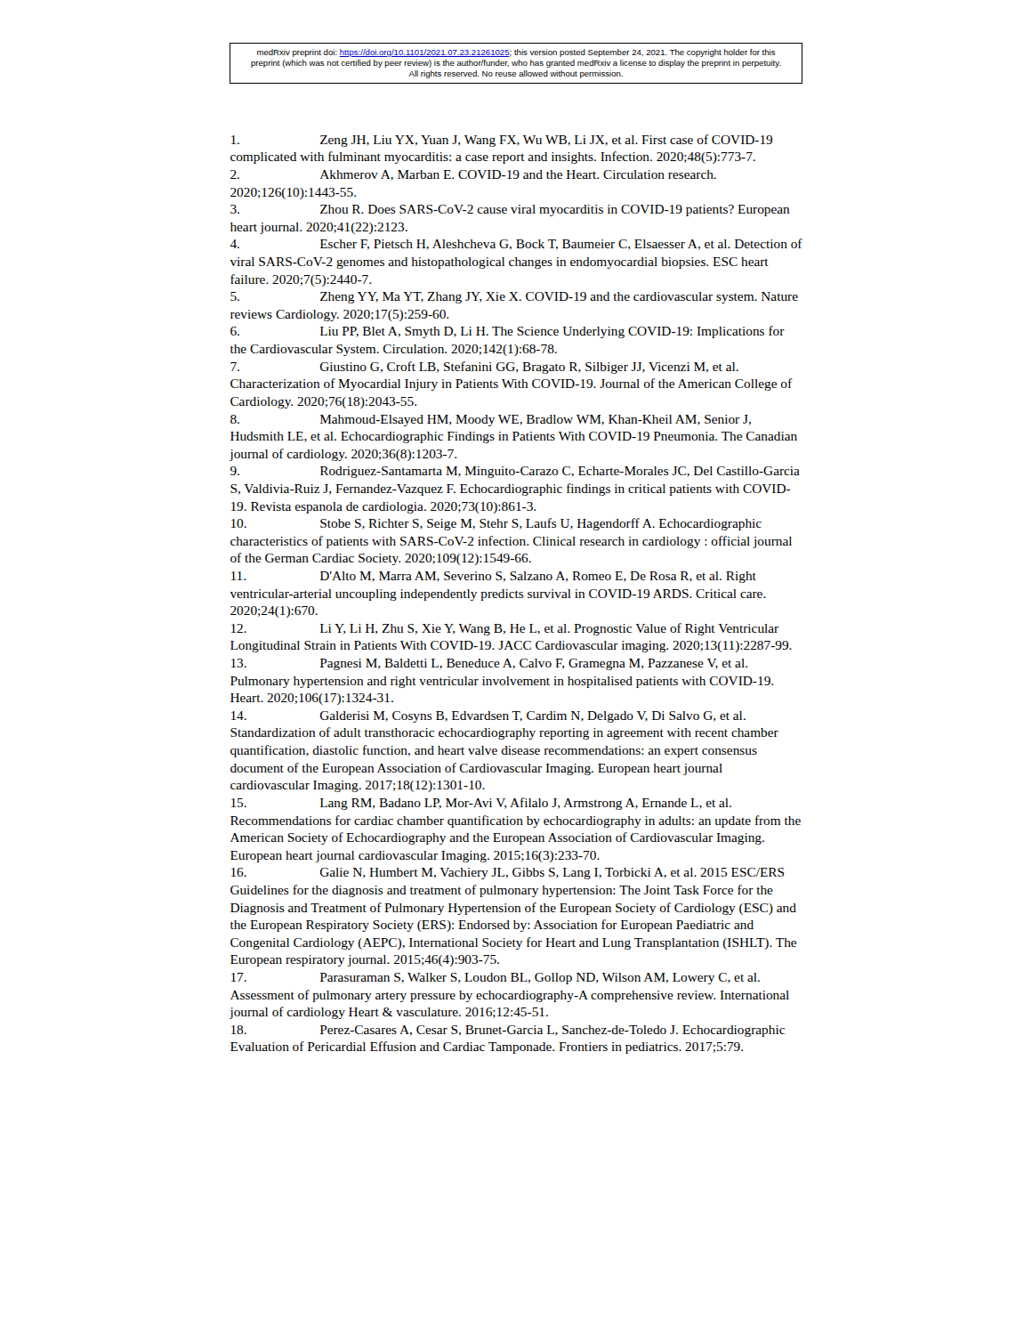medRxiv preprint doi: https://doi.org/10.1101/2021.07.23.21261025; this version posted September 24, 2021. The copyright holder for this preprint (which was not certified by peer review) is the author/funder, who has granted medRxiv a license to display the preprint in perpetuity. All rights reserved. No reuse allowed without permission.
1. Zeng JH, Liu YX, Yuan J, Wang FX, Wu WB, Li JX, et al. First case of COVID-19 complicated with fulminant myocarditis: a case report and insights. Infection. 2020;48(5):773-7.
2. Akhmerov A, Marban E. COVID-19 and the Heart. Circulation research. 2020;126(10):1443-55.
3. Zhou R. Does SARS-CoV-2 cause viral myocarditis in COVID-19 patients? European heart journal. 2020;41(22):2123.
4. Escher F, Pietsch H, Aleshcheva G, Bock T, Baumeier C, Elsaesser A, et al. Detection of viral SARS-CoV-2 genomes and histopathological changes in endomyocardial biopsies. ESC heart failure. 2020;7(5):2440-7.
5. Zheng YY, Ma YT, Zhang JY, Xie X. COVID-19 and the cardiovascular system. Nature reviews Cardiology. 2020;17(5):259-60.
6. Liu PP, Blet A, Smyth D, Li H. The Science Underlying COVID-19: Implications for the Cardiovascular System. Circulation. 2020;142(1):68-78.
7. Giustino G, Croft LB, Stefanini GG, Bragato R, Silbiger JJ, Vicenzi M, et al. Characterization of Myocardial Injury in Patients With COVID-19. Journal of the American College of Cardiology. 2020;76(18):2043-55.
8. Mahmoud-Elsayed HM, Moody WE, Bradlow WM, Khan-Kheil AM, Senior J, Hudsmith LE, et al. Echocardiographic Findings in Patients With COVID-19 Pneumonia. The Canadian journal of cardiology. 2020;36(8):1203-7.
9. Rodriguez-Santamarta M, Minguito-Carazo C, Echarte-Morales JC, Del Castillo-Garcia S, Valdivia-Ruiz J, Fernandez-Vazquez F. Echocardiographic findings in critical patients with COVID-19. Revista espanola de cardiologia. 2020;73(10):861-3.
10. Stobe S, Richter S, Seige M, Stehr S, Laufs U, Hagendorff A. Echocardiographic characteristics of patients with SARS-CoV-2 infection. Clinical research in cardiology : official journal of the German Cardiac Society. 2020;109(12):1549-66.
11. D'Alto M, Marra AM, Severino S, Salzano A, Romeo E, De Rosa R, et al. Right ventricular-arterial uncoupling independently predicts survival in COVID-19 ARDS. Critical care. 2020;24(1):670.
12. Li Y, Li H, Zhu S, Xie Y, Wang B, He L, et al. Prognostic Value of Right Ventricular Longitudinal Strain in Patients With COVID-19. JACC Cardiovascular imaging. 2020;13(11):2287-99.
13. Pagnesi M, Baldetti L, Beneduce A, Calvo F, Gramegna M, Pazzanese V, et al. Pulmonary hypertension and right ventricular involvement in hospitalised patients with COVID-19. Heart. 2020;106(17):1324-31.
14. Galderisi M, Cosyns B, Edvardsen T, Cardim N, Delgado V, Di Salvo G, et al. Standardization of adult transthoracic echocardiography reporting in agreement with recent chamber quantification, diastolic function, and heart valve disease recommendations: an expert consensus document of the European Association of Cardiovascular Imaging. European heart journal cardiovascular Imaging. 2017;18(12):1301-10.
15. Lang RM, Badano LP, Mor-Avi V, Afilalo J, Armstrong A, Ernande L, et al. Recommendations for cardiac chamber quantification by echocardiography in adults: an update from the American Society of Echocardiography and the European Association of Cardiovascular Imaging. European heart journal cardiovascular Imaging. 2015;16(3):233-70.
16. Galie N, Humbert M, Vachiery JL, Gibbs S, Lang I, Torbicki A, et al. 2015 ESC/ERS Guidelines for the diagnosis and treatment of pulmonary hypertension: The Joint Task Force for the Diagnosis and Treatment of Pulmonary Hypertension of the European Society of Cardiology (ESC) and the European Respiratory Society (ERS): Endorsed by: Association for European Paediatric and Congenital Cardiology (AEPC), International Society for Heart and Lung Transplantation (ISHLT). The European respiratory journal. 2015;46(4):903-75.
17. Parasuraman S, Walker S, Loudon BL, Gollop ND, Wilson AM, Lowery C, et al. Assessment of pulmonary artery pressure by echocardiography-A comprehensive review. International journal of cardiology Heart & vasculature. 2016;12:45-51.
18. Perez-Casares A, Cesar S, Brunet-Garcia L, Sanchez-de-Toledo J. Echocardiographic Evaluation of Pericardial Effusion and Cardiac Tamponade. Frontiers in pediatrics. 2017;5:79.